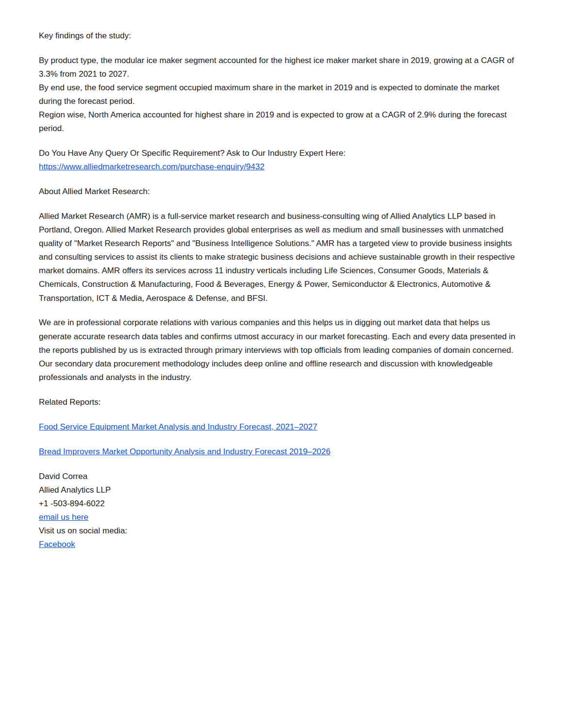Key findings of the study:
By product type, the modular ice maker segment accounted for the highest ice maker market share in 2019, growing at a CAGR of 3.3% from 2021 to 2027.
By end use, the food service segment occupied maximum share in the market in 2019 and is expected to dominate the market during the forecast period.
Region wise, North America accounted for highest share in 2019 and is expected to grow at a CAGR of 2.9% during the forecast period.
Do You Have Any Query Or Specific Requirement? Ask to Our Industry Expert Here:
https://www.alliedmarketresearch.com/purchase-enquiry/9432
About Allied Market Research:
Allied Market Research (AMR) is a full-service market research and business-consulting wing of Allied Analytics LLP based in Portland, Oregon. Allied Market Research provides global enterprises as well as medium and small businesses with unmatched quality of "Market Research Reports" and "Business Intelligence Solutions." AMR has a targeted view to provide business insights and consulting services to assist its clients to make strategic business decisions and achieve sustainable growth in their respective market domains. AMR offers its services across 11 industry verticals including Life Sciences, Consumer Goods, Materials & Chemicals, Construction & Manufacturing, Food & Beverages, Energy & Power, Semiconductor & Electronics, Automotive & Transportation, ICT & Media, Aerospace & Defense, and BFSI.
We are in professional corporate relations with various companies and this helps us in digging out market data that helps us generate accurate research data tables and confirms utmost accuracy in our market forecasting. Each and every data presented in the reports published by us is extracted through primary interviews with top officials from leading companies of domain concerned. Our secondary data procurement methodology includes deep online and offline research and discussion with knowledgeable professionals and analysts in the industry.
Related Reports:
Food Service Equipment Market Analysis and Industry Forecast, 2021–2027
Bread Improvers Market Opportunity Analysis and Industry Forecast 2019–2026
David Correa
Allied Analytics LLP
+1 -503-894-6022
email us here
Visit us on social media:
Facebook